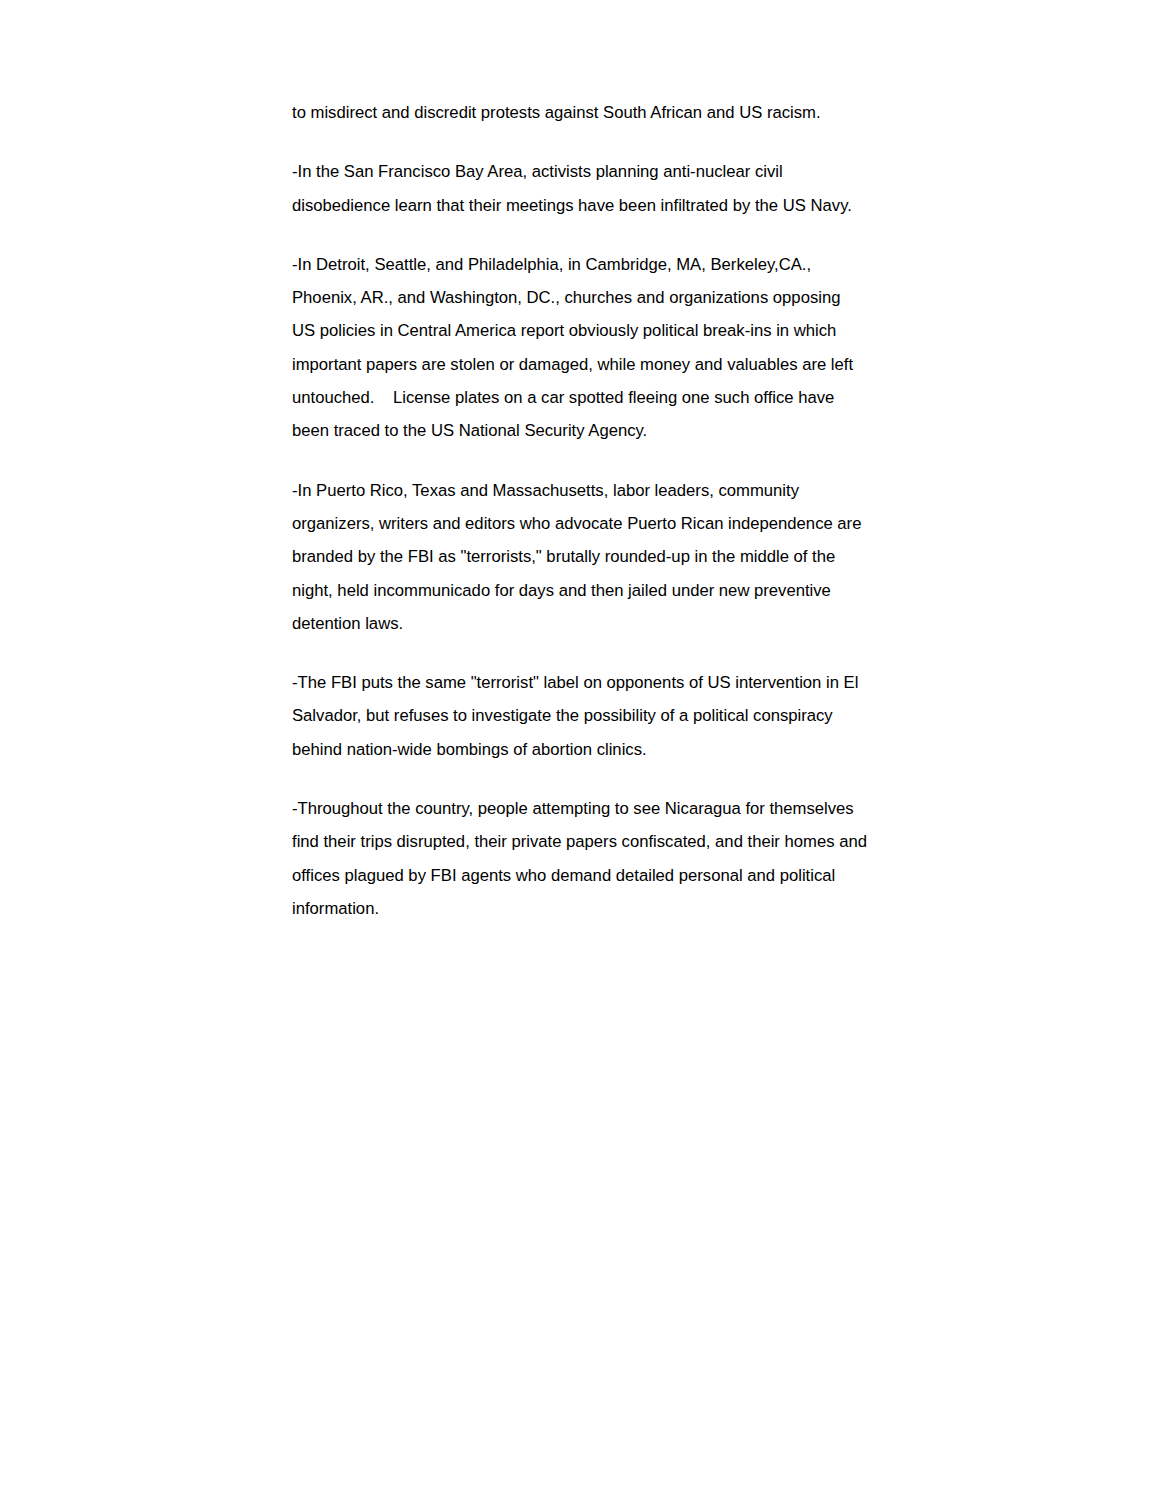to misdirect and discredit protests against South African and US racism.
-In the San Francisco Bay Area, activists planning anti-nuclear civil disobedience learn that their meetings have been infiltrated by the US Navy.
-In Detroit, Seattle, and Philadelphia, in Cambridge, MA, Berkeley,CA., Phoenix, AR., and Washington, DC., churches and organizations opposing US policies in Central America report obviously political break-ins in which important papers are stolen or damaged, while money and valuables are left untouched. License plates on a car spotted fleeing one such office have been traced to the US National Security Agency.
-In Puerto Rico, Texas and Massachusetts, labor leaders, community organizers, writers and editors who advocate Puerto Rican independence are branded by the FBI as "terrorists," brutally rounded-up in the middle of the night, held incommunicado for days and then jailed under new preventive detention laws.
-The FBI puts the same "terrorist" label on opponents of US intervention in El Salvador, but refuses to investigate the possibility of a political conspiracy behind nation-wide bombings of abortion clinics.
-Throughout the country, people attempting to see Nicaragua for themselves find their trips disrupted, their private papers confiscated, and their homes and offices plagued by FBI agents who demand detailed personal and political information.